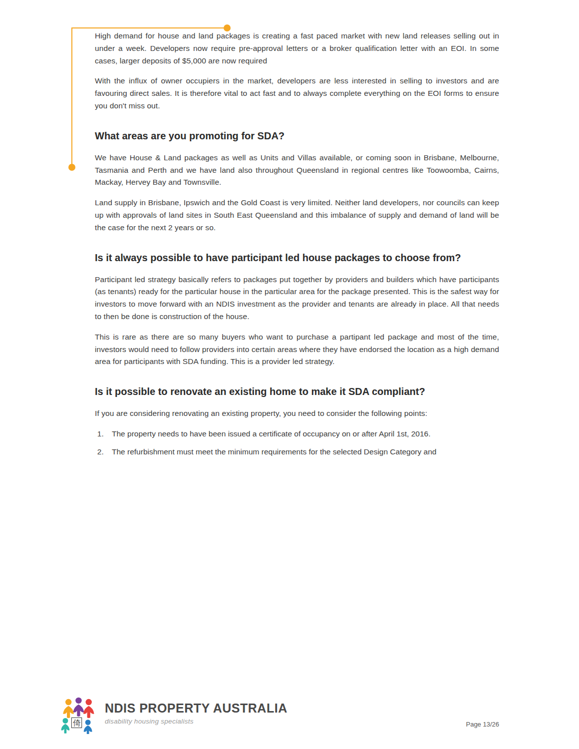High demand for house and land packages is creating a fast paced market with new land releases selling out in under a week. Developers now require pre-approval letters or a broker qualification letter with an EOI. In some cases, larger deposits of $5,000 are now required
With the influx of owner occupiers in the market, developers are less interested in selling to investors and are favouring direct sales. It is therefore vital to act fast and to always complete everything on the EOI forms to ensure you don't miss out.
What areas are you promoting for SDA?
We have House & Land packages as well as Units and Villas available, or coming soon in Brisbane, Melbourne, Tasmania and Perth and we have land also throughout Queensland in regional centres like Toowoomba, Cairns, Mackay, Hervey Bay and Townsville.
Land supply in Brisbane, Ipswich and the Gold Coast is very limited. Neither land developers, nor councils can keep up with approvals of land sites in South East Queensland and this imbalance of supply and demand of land will be the case for the next 2 years or so.
Is it always possible to have participant led house packages to choose from?
Participant led strategy basically refers to packages put together by providers and builders which have participants (as tenants) ready for the particular house in the particular area for the package presented. This is the safest way for investors to move forward with an NDIS investment as the provider and tenants are already in place. All that needs to then be done is construction of the house.
This is rare as there are so many buyers who want to purchase a partipant led package and most of the time, investors would need to follow providers into certain areas where they have endorsed the location as a high demand area for participants with SDA funding. This is a provider led strategy.
Is it possible to renovate an existing home to make it SDA compliant?
If you are considering renovating an existing property, you need to consider the following points:
The property needs to have been issued a certificate of occupancy on or after April 1st, 2016.
The refurbishment must meet the minimum requirements for the selected Design Category and
倚
NDIS PROPERTY AUSTRALIA
disability housing specialists
Page 13/26